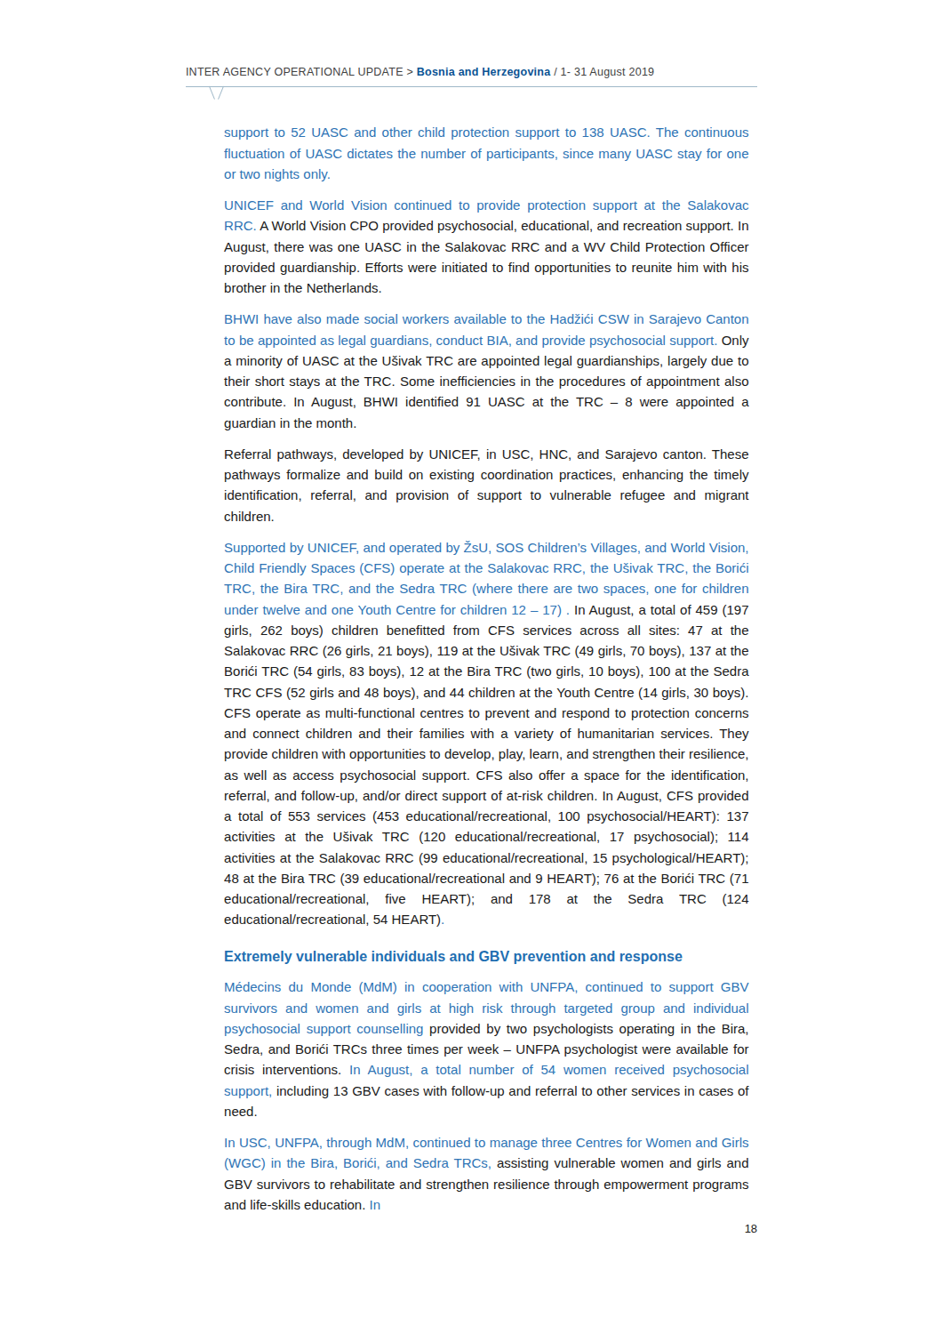INTER AGENCY OPERATIONAL UPDATE > Bosnia and Herzegovina / 1- 31 August 2019
support to 52 UASC and other child protection support to 138 UASC. The continuous fluctuation of UASC dictates the number of participants, since many UASC stay for one or two nights only.
UNICEF and World Vision continued to provide protection support at the Salakovac RRC. A World Vision CPO provided psychosocial, educational, and recreation support. In August, there was one UASC in the Salakovac RRC and a WV Child Protection Officer provided guardianship. Efforts were initiated to find opportunities to reunite him with his brother in the Netherlands.
BHWI have also made social workers available to the Hadžići CSW in Sarajevo Canton to be appointed as legal guardians, conduct BIA, and provide psychosocial support. Only a minority of UASC at the Ušivak TRC are appointed legal guardianships, largely due to their short stays at the TRC. Some inefficiencies in the procedures of appointment also contribute. In August, BHWI identified 91 UASC at the TRC – 8 were appointed a guardian in the month.
Referral pathways, developed by UNICEF, in USC, HNC, and Sarajevo canton. These pathways formalize and build on existing coordination practices, enhancing the timely identification, referral, and provision of support to vulnerable refugee and migrant children.
Supported by UNICEF, and operated by ŽsU, SOS Children’s Villages, and World Vision, Child Friendly Spaces (CFS) operate at the Salakovac RRC, the Ušivak TRC, the Borići TRC, the Bira TRC, and the Sedra TRC (where there are two spaces, one for children under twelve and one Youth Centre for children 12 – 17) . In August, a total of 459 (197 girls, 262 boys) children benefitted from CFS services across all sites: 47 at the Salakovac RRC (26 girls, 21 boys), 119 at the Ušivak TRC (49 girls, 70 boys), 137 at the Borići TRC (54 girls, 83 boys), 12 at the Bira TRC (two girls, 10 boys), 100 at the Sedra TRC CFS (52 girls and 48 boys), and 44 children at the Youth Centre (14 girls, 30 boys). CFS operate as multi-functional centres to prevent and respond to protection concerns and connect children and their families with a variety of humanitarian services. They provide children with opportunities to develop, play, learn, and strengthen their resilience, as well as access psychosocial support. CFS also offer a space for the identification, referral, and follow-up, and/or direct support of at-risk children. In August, CFS provided a total of 553 services (453 educational/recreational, 100 psychosocial/HEART): 137 activities at the Ušivak TRC (120 educational/recreational, 17 psychosocial); 114 activities at the Salakovac RRC (99 educational/recreational, 15 psychological/HEART); 48 at the Bira TRC (39 educational/recreational and 9 HEART); 76 at the Borići TRC (71 educational/recreational, five HEART); and 178 at the Sedra TRC (124 educational/recreational, 54 HEART).
Extremely vulnerable individuals and GBV prevention and response
Médecins du Monde (MdM) in cooperation with UNFPA, continued to support GBV survivors and women and girls at high risk through targeted group and individual psychosocial support counselling provided by two psychologists operating in the Bira, Sedra, and Borići TRCs three times per week – UNFPA psychologist were available for crisis interventions. In August, a total number of 54 women received psychosocial support, including 13 GBV cases with follow-up and referral to other services in cases of need.
In USC, UNFPA, through MdM, continued to manage three Centres for Women and Girls (WGC) in the Bira, Borići, and Sedra TRCs, assisting vulnerable women and girls and GBV survivors to rehabilitate and strengthen resilience through empowerment programs and life-skills education. In
18